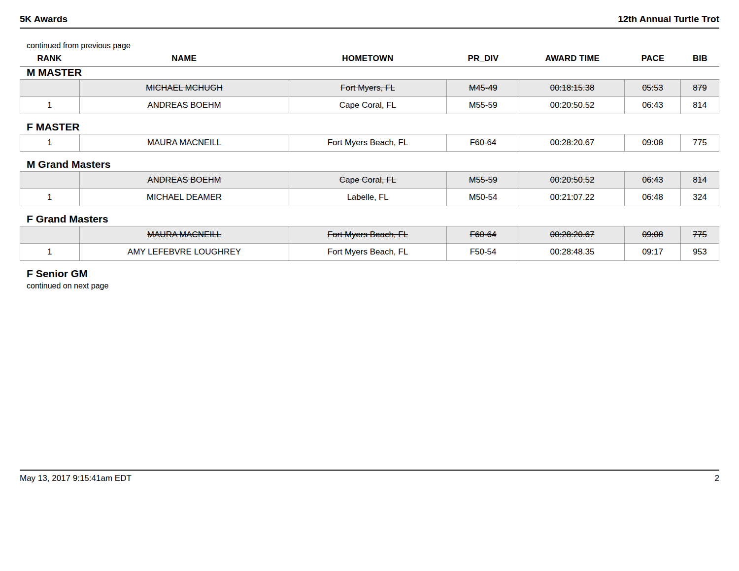5K Awards 12th Annual Turtle Trot
continued from previous page
| RANK | NAME | HOMETOWN | PR_DIV | AWARD TIME | PACE | BIB |
| --- | --- | --- | --- | --- | --- | --- |
M MASTER
| | MICHAEL MCHUGH | Fort Myers, FL | M45-49 | 00:18:15.38 | 05:53 | 879 |
| 1 | ANDREAS BOEHM | Cape Coral, FL | M55-59 | 00:20:50.52 | 06:43 | 814 |
F MASTER
| 1 | MAURA MACNEILL | Fort Myers Beach, FL | F60-64 | 00:28:20.67 | 09:08 | 775 |
M Grand Masters
| | ANDREAS BOEHM | Cape Coral, FL | M55-59 | 00:20:50.52 | 06:43 | 814 |
| 1 | MICHAEL DEAMER | Labelle, FL | M50-54 | 00:21:07.22 | 06:48 | 324 |
F Grand Masters
| | MAURA MACNEILL | Fort Myers Beach, FL | F60-64 | 00:28:20.67 | 09:08 | 775 |
| 1 | AMY LEFEBVRE LOUGHREY | Fort Myers Beach, FL | F50-54 | 00:28:48.35 | 09:17 | 953 |
F Senior GM
continued on next page
May 13, 2017 9:15:41am EDT 2